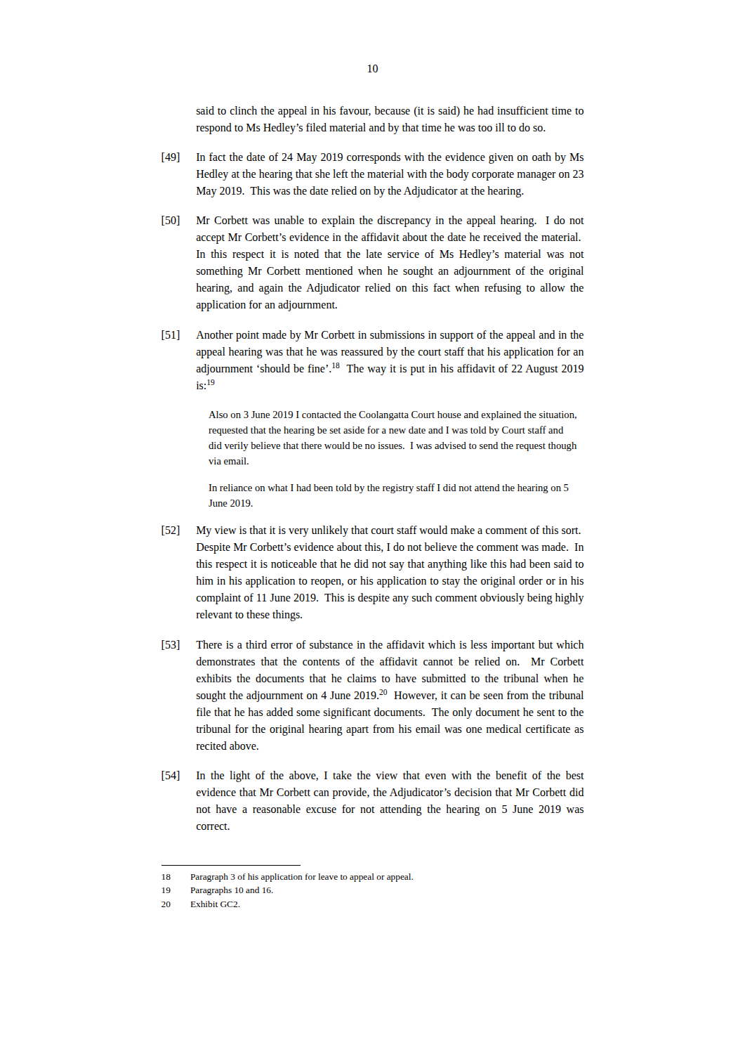10
said to clinch the appeal in his favour, because (it is said) he had insufficient time to respond to Ms Hedley’s filed material and by that time he was too ill to do so.
[49]
In fact the date of 24 May 2019 corresponds with the evidence given on oath by Ms Hedley at the hearing that she left the material with the body corporate manager on 23 May 2019. This was the date relied on by the Adjudicator at the hearing.
[50]
Mr Corbett was unable to explain the discrepancy in the appeal hearing. I do not accept Mr Corbett’s evidence in the affidavit about the date he received the material. In this respect it is noted that the late service of Ms Hedley’s material was not something Mr Corbett mentioned when he sought an adjournment of the original hearing, and again the Adjudicator relied on this fact when refusing to allow the application for an adjournment.
[51]
Another point made by Mr Corbett in submissions in support of the appeal and in the appeal hearing was that he was reassured by the court staff that his application for an adjournment ‘should be fine’.18 The way it is put in his affidavit of 22 August 2019 is:19
Also on 3 June 2019 I contacted the Coolangatta Court house and explained the situation, requested that the hearing be set aside for a new date and I was told by Court staff and did verily believe that there would be no issues. I was advised to send the request though via email.
In reliance on what I had been told by the registry staff I did not attend the hearing on 5 June 2019.
[52]
My view is that it is very unlikely that court staff would make a comment of this sort. Despite Mr Corbett’s evidence about this, I do not believe the comment was made. In this respect it is noticeable that he did not say that anything like this had been said to him in his application to reopen, or his application to stay the original order or in his complaint of 11 June 2019. This is despite any such comment obviously being highly relevant to these things.
[53]
There is a third error of substance in the affidavit which is less important but which demonstrates that the contents of the affidavit cannot be relied on. Mr Corbett exhibits the documents that he claims to have submitted to the tribunal when he sought the adjournment on 4 June 2019.20 However, it can be seen from the tribunal file that he has added some significant documents. The only document he sent to the tribunal for the original hearing apart from his email was one medical certificate as recited above.
[54]
In the light of the above, I take the view that even with the benefit of the best evidence that Mr Corbett can provide, the Adjudicator’s decision that Mr Corbett did not have a reasonable excuse for not attending the hearing on 5 June 2019 was correct.
18
Paragraph 3 of his application for leave to appeal or appeal.
19
Paragraphs 10 and 16.
20
Exhibit GC2.